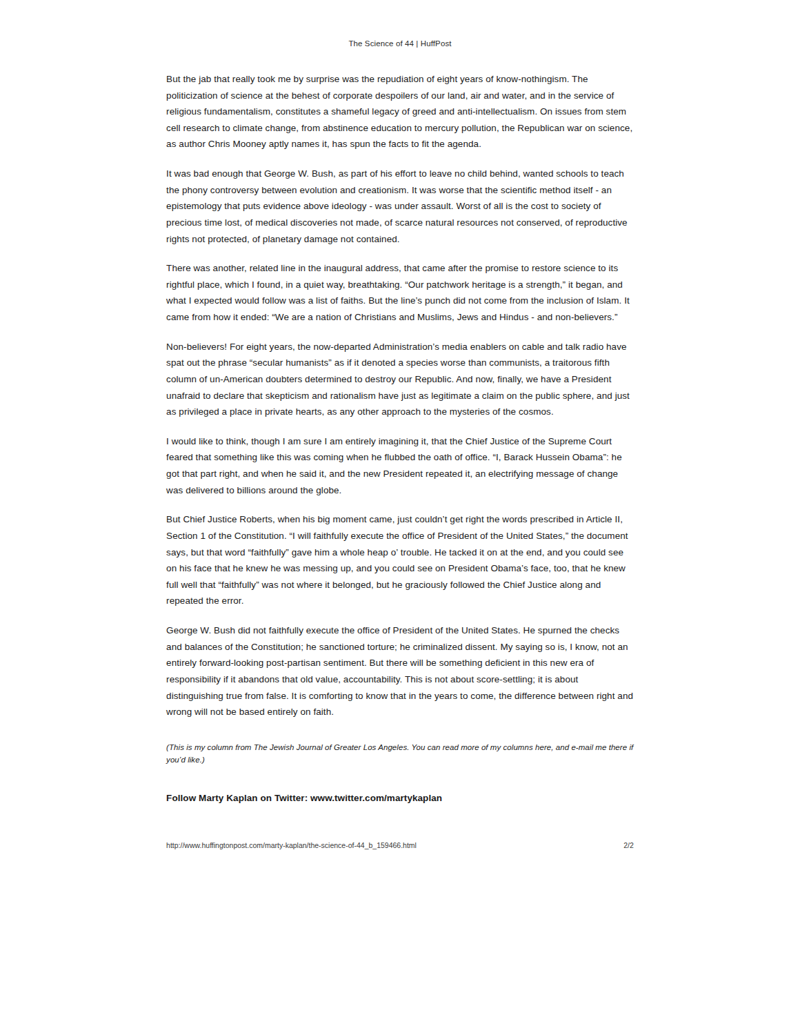The Science of 44 | HuffPost
But the jab that really took me by surprise was the repudiation of eight years of know-nothingism. The politicization of science at the behest of corporate despoilers of our land, air and water, and in the service of religious fundamentalism, constitutes a shameful legacy of greed and anti-intellectualism. On issues from stem cell research to climate change, from abstinence education to mercury pollution, the Republican war on science, as author Chris Mooney aptly names it, has spun the facts to fit the agenda.
It was bad enough that George W. Bush, as part of his effort to leave no child behind, wanted schools to teach the phony controversy between evolution and creationism. It was worse that the scientific method itself - an epistemology that puts evidence above ideology - was under assault. Worst of all is the cost to society of precious time lost, of medical discoveries not made, of scarce natural resources not conserved, of reproductive rights not protected, of planetary damage not contained.
There was another, related line in the inaugural address, that came after the promise to restore science to its rightful place, which I found, in a quiet way, breathtaking. “Our patchwork heritage is a strength,” it began, and what I expected would follow was a list of faiths. But the line’s punch did not come from the inclusion of Islam. It came from how it ended: “We are a nation of Christians and Muslims, Jews and Hindus - and non-believers.”
Non-believers! For eight years, the now-departed Administration’s media enablers on cable and talk radio have spat out the phrase “secular humanists” as if it denoted a species worse than communists, a traitorous fifth column of un-American doubters determined to destroy our Republic. And now, finally, we have a President unafraid to declare that skepticism and rationalism have just as legitimate a claim on the public sphere, and just as privileged a place in private hearts, as any other approach to the mysteries of the cosmos.
I would like to think, though I am sure I am entirely imagining it, that the Chief Justice of the Supreme Court feared that something like this was coming when he flubbed the oath of office. “I, Barack Hussein Obama”: he got that part right, and when he said it, and the new President repeated it, an electrifying message of change was delivered to billions around the globe.
But Chief Justice Roberts, when his big moment came, just couldn’t get right the words prescribed in Article II, Section 1 of the Constitution. “I will faithfully execute the office of President of the United States,” the document says, but that word “faithfully” gave him a whole heap o’ trouble. He tacked it on at the end, and you could see on his face that he knew he was messing up, and you could see on President Obama’s face, too, that he knew full well that “faithfully” was not where it belonged, but he graciously followed the Chief Justice along and repeated the error.
George W. Bush did not faithfully execute the office of President of the United States. He spurned the checks and balances of the Constitution; he sanctioned torture; he criminalized dissent. My saying so is, I know, not an entirely forward-looking post-partisan sentiment. But there will be something deficient in this new era of responsibility if it abandons that old value, accountability. This is not about score-settling; it is about distinguishing true from false. It is comforting to know that in the years to come, the difference between right and wrong will not be based entirely on faith.
(This is my column from The Jewish Journal of Greater Los Angeles. You can read more of my columns here, and e-mail me there if you’d like.)
Follow Marty Kaplan on Twitter: www.twitter.com/martykaplan
http://www.huffingtonpost.com/marty-kaplan/the-science-of-44_b_159466.html 2/2